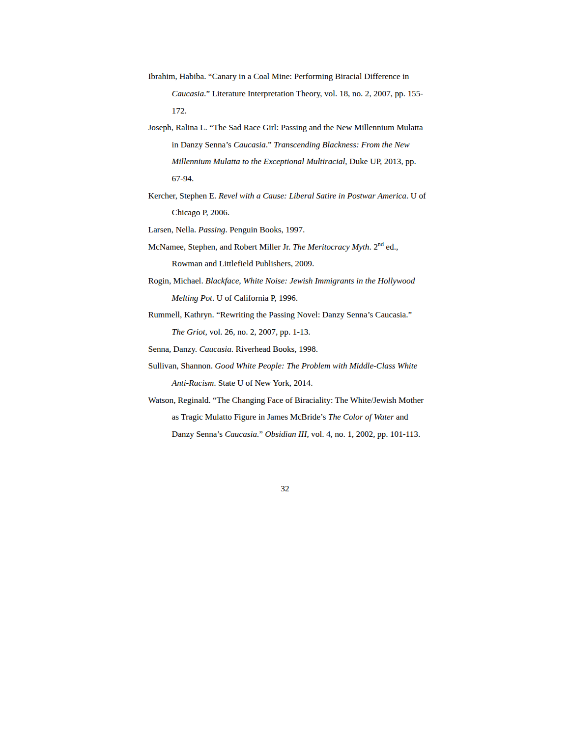Ibrahim, Habiba. “Canary in a Coal Mine: Performing Biracial Difference in Caucasia.” Literature Interpretation Theory, vol. 18, no. 2, 2007, pp. 155-172.
Joseph, Ralina L. “The Sad Race Girl: Passing and the New Millennium Mulatta in Danzy Senna’s Caucasia.” Transcending Blackness: From the New Millennium Mulatta to the Exceptional Multiracial, Duke UP, 2013, pp. 67-94.
Kercher, Stephen E. Revel with a Cause: Liberal Satire in Postwar America. U of Chicago P, 2006.
Larsen, Nella. Passing. Penguin Books, 1997.
McNamee, Stephen, and Robert Miller Jr. The Meritocracy Myth. 2nd ed., Rowman and Littlefield Publishers, 2009.
Rogin, Michael. Blackface, White Noise: Jewish Immigrants in the Hollywood Melting Pot. U of California P, 1996.
Rummell, Kathryn. “Rewriting the Passing Novel: Danzy Senna’s Caucasia.” The Griot, vol. 26, no. 2, 2007, pp. 1-13.
Senna, Danzy. Caucasia. Riverhead Books, 1998.
Sullivan, Shannon. Good White People: The Problem with Middle-Class White Anti-Racism. State U of New York, 2014.
Watson, Reginald. “The Changing Face of Biraciality: The White/Jewish Mother as Tragic Mulatto Figure in James McBride’s The Color of Water and Danzy Senna’s Caucasia.” Obsidian III, vol. 4, no. 1, 2002, pp. 101-113.
32